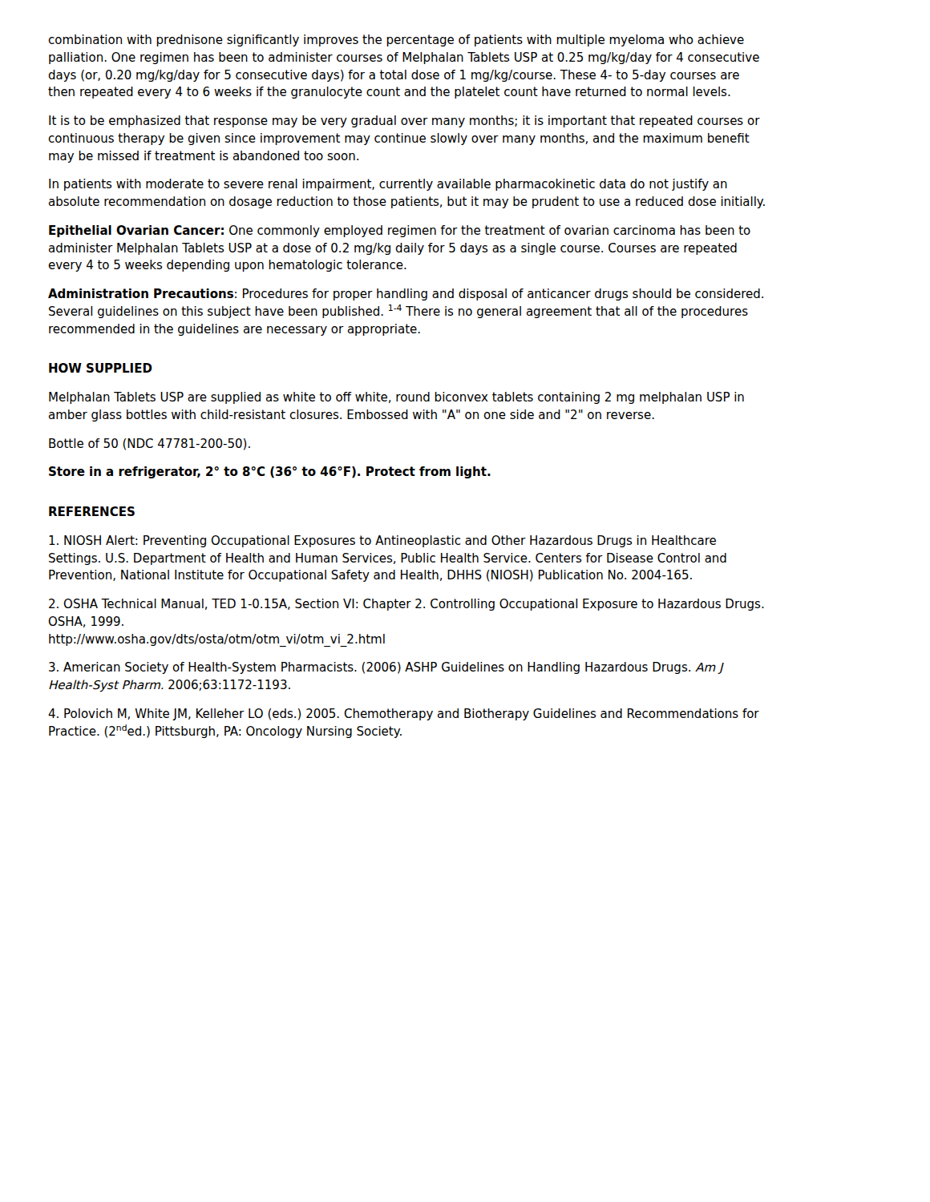combination with prednisone significantly improves the percentage of patients with multiple myeloma who achieve palliation. One regimen has been to administer courses of Melphalan Tablets USP at 0.25 mg/kg/day for 4 consecutive days (or, 0.20 mg/kg/day for 5 consecutive days) for a total dose of 1 mg/kg/course. These 4- to 5-day courses are then repeated every 4 to 6 weeks if the granulocyte count and the platelet count have returned to normal levels.
It is to be emphasized that response may be very gradual over many months; it is important that repeated courses or continuous therapy be given since improvement may continue slowly over many months, and the maximum benefit may be missed if treatment is abandoned too soon.
In patients with moderate to severe renal impairment, currently available pharmacokinetic data do not justify an absolute recommendation on dosage reduction to those patients, but it may be prudent to use a reduced dose initially.
Epithelial Ovarian Cancer: One commonly employed regimen for the treatment of ovarian carcinoma has been to administer Melphalan Tablets USP at a dose of 0.2 mg/kg daily for 5 days as a single course. Courses are repeated every 4 to 5 weeks depending upon hematologic tolerance.
Administration Precautions: Procedures for proper handling and disposal of anticancer drugs should be considered. Several guidelines on this subject have been published. 1-4 There is no general agreement that all of the procedures recommended in the guidelines are necessary or appropriate.
HOW SUPPLIED
Melphalan Tablets USP are supplied as white to off white, round biconvex tablets containing 2 mg melphalan USP in amber glass bottles with child-resistant closures. Embossed with "A" on one side and "2" on reverse.
Bottle of 50 (NDC 47781-200-50).
Store in a refrigerator, 2° to 8°C (36° to 46°F). Protect from light.
REFERENCES
1. NIOSH Alert: Preventing Occupational Exposures to Antineoplastic and Other Hazardous Drugs in Healthcare Settings. U.S. Department of Health and Human Services, Public Health Service. Centers for Disease Control and Prevention, National Institute for Occupational Safety and Health, DHHS (NIOSH) Publication No. 2004-165.
2. OSHA Technical Manual, TED 1-0.15A, Section VI: Chapter 2. Controlling Occupational Exposure to Hazardous Drugs. OSHA, 1999.
http://www.osha.gov/dts/osta/otm/otm_vi/otm_vi_2.html
3. American Society of Health-System Pharmacists. (2006) ASHP Guidelines on Handling Hazardous Drugs. Am J Health-Syst Pharm. 2006;63:1172-1193.
4. Polovich M, White JM, Kelleher LO (eds.) 2005. Chemotherapy and Biotherapy Guidelines and Recommendations for Practice. (2nded.) Pittsburgh, PA: Oncology Nursing Society.